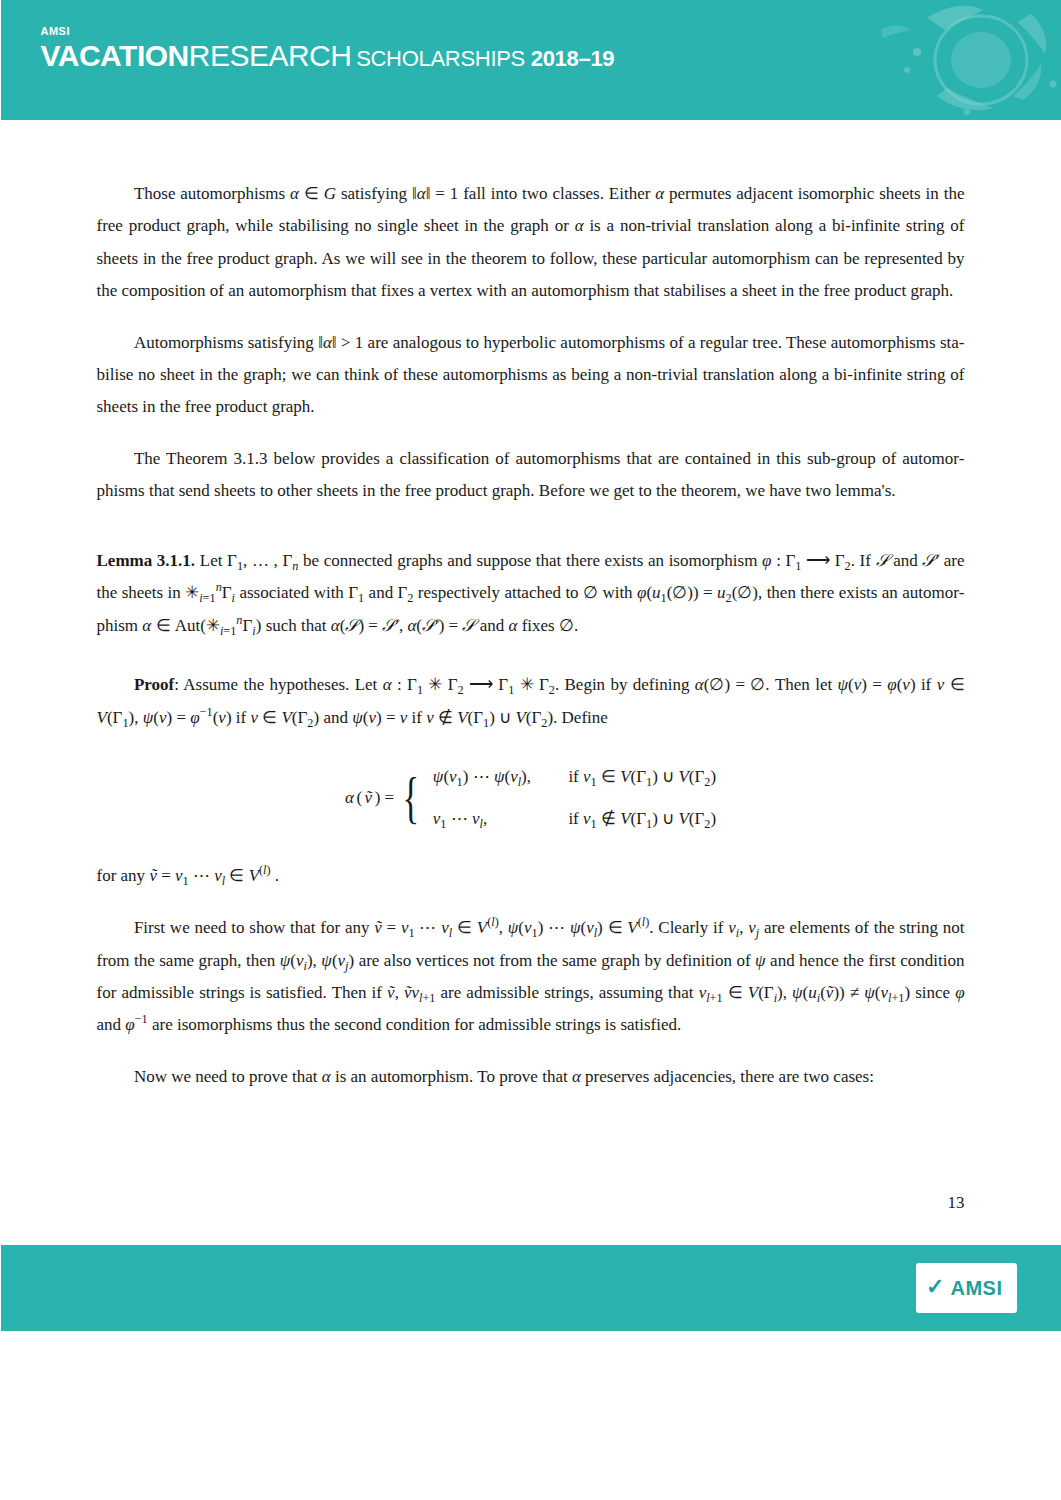AMSI VACATIONRESEARCH SCHOLARSHIPS 2018–19
Those automorphisms α ∈ G satisfying ‖α‖ = 1 fall into two classes. Either α permutes adjacent isomorphic sheets in the free product graph, while stabilising no single sheet in the graph or α is a non-trivial translation along a bi-infinite string of sheets in the free product graph. As we will see in the theorem to follow, these particular automorphism can be represented by the composition of an automorphism that fixes a vertex with an automorphism that stabilises a sheet in the free product graph.
Automorphisms satisfying ‖α‖ > 1 are analogous to hyperbolic automorphisms of a regular tree. These automorphisms stabilise no sheet in the graph; we can think of these automorphisms as being a non-trivial translation along a bi-infinite string of sheets in the free product graph.
The Theorem 3.1.3 below provides a classification of automorphisms that are contained in this sub-group of automorphisms that send sheets to other sheets in the free product graph. Before we get to the theorem, we have two lemma's.
Lemma 3.1.1. Let Γ1, … , Γn be connected graphs and suppose that there exists an isomorphism φ : Γ1 ⟶ Γ2. If 𝒮 and 𝒮′ are the sheets in ✳i=1nΓi associated with Γ1 and Γ2 respectively attached to ∅ with φ(u1(∅)) = u2(∅), then there exists an automorphism α ∈ Aut(✳i=1nΓi) such that α(𝒮) = 𝒮′, α(𝒮′) = 𝒮 and α fixes ∅.
Proof: Assume the hypotheses. Let α : Γ1 ✳ Γ2 ⟶ Γ1 ✳ Γ2. Begin by defining α(∅) = ∅. Then let ψ(v) = φ(v) if v ∈ V(Γ1), ψ(v) = φ−1(v) if v ∈ V(Γ2) and ψ(v) = v if v ∉ V(Γ1) ∪ V(Γ2). Define
α(ṽ) = { ψ(v1) ⋯ ψ(vl), if v1 ∈ V(Γ1) ∪ V(Γ2) v1 ⋯ vl, if v1 ∉ V(Γ1) ∪ V(Γ2)
for any ṽ = v1 ⋯ vl ∈ V(l) .
First we need to show that for any ṽ = v1 ⋯ vl ∈ V(l), ψ(v1) ⋯ ψ(vl) ∈ V(l). Clearly if vi, vj are elements of the string not from the same graph, then ψ(vi), ψ(vj) are also vertices not from the same graph by definition of ψ and hence the first condition for admissible strings is satisfied. Then if ṽ, ṽvl+1 are admissible strings, assuming that vl+1 ∈ V(Γi), ψ(ui(ṽ)) ≠ ψ(vl+1) since φ and φ−1 are isomorphisms thus the second condition for admissible strings is satisfied.
Now we need to prove that α is an automorphism. To prove that α preserves adjacencies, there are two cases:
13
✓AMSI